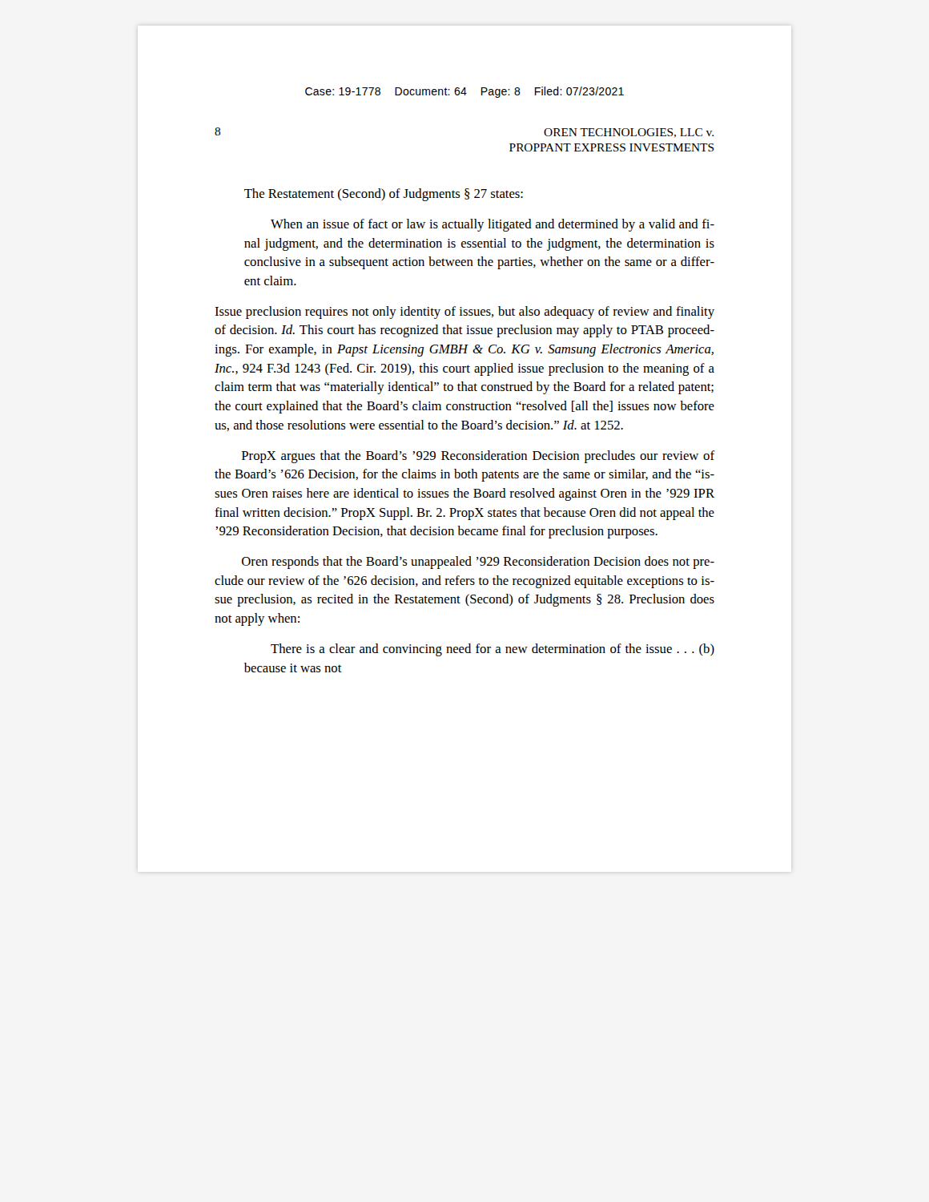Case: 19-1778 Document: 64 Page: 8 Filed: 07/23/2021
8
OREN TECHNOLOGIES, LLC v.
PROPPANT EXPRESS INVESTMENTS
The Restatement (Second) of Judgments § 27 states:
When an issue of fact or law is actually litigated and determined by a valid and final judgment, and the determination is essential to the judgment, the determination is conclusive in a subsequent action between the parties, whether on the same or a different claim.
Issue preclusion requires not only identity of issues, but also adequacy of review and finality of decision. Id. This court has recognized that issue preclusion may apply to PTAB proceedings. For example, in Papst Licensing GMBH & Co. KG v. Samsung Electronics America, Inc., 924 F.3d 1243 (Fed. Cir. 2019), this court applied issue preclusion to the meaning of a claim term that was “materially identical” to that construed by the Board for a related patent; the court explained that the Board’s claim construction “resolved [all the] issues now before us, and those resolutions were essential to the Board’s decision.” Id. at 1252.
PropX argues that the Board’s ’929 Reconsideration Decision precludes our review of the Board’s ’626 Decision, for the claims in both patents are the same or similar, and the “issues Oren raises here are identical to issues the Board resolved against Oren in the ’929 IPR final written decision.” PropX Suppl. Br. 2. PropX states that because Oren did not appeal the ’929 Reconsideration Decision, that decision became final for preclusion purposes.
Oren responds that the Board’s unappealed ’929 Reconsideration Decision does not preclude our review of the ’626 decision, and refers to the recognized equitable exceptions to issue preclusion, as recited in the Restatement (Second) of Judgments § 28. Preclusion does not apply when:
There is a clear and convincing need for a new determination of the issue . . . (b) because it was not